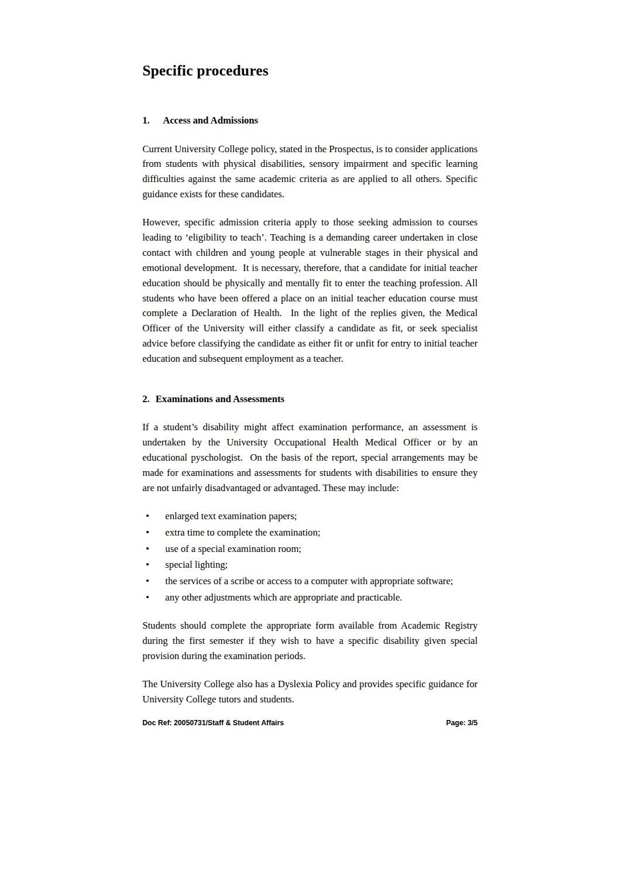Specific procedures
1. Access and Admissions
Current University College policy, stated in the Prospectus, is to consider applications from students with physical disabilities, sensory impairment and specific learning difficulties against the same academic criteria as are applied to all others. Specific guidance exists for these candidates.
However, specific admission criteria apply to those seeking admission to courses leading to ‘eligibility to teach’. Teaching is a demanding career undertaken in close contact with children and young people at vulnerable stages in their physical and emotional development. It is necessary, therefore, that a candidate for initial teacher education should be physically and mentally fit to enter the teaching profession. All students who have been offered a place on an initial teacher education course must complete a Declaration of Health. In the light of the replies given, the Medical Officer of the University will either classify a candidate as fit, or seek specialist advice before classifying the candidate as either fit or unfit for entry to initial teacher education and subsequent employment as a teacher.
2. Examinations and Assessments
If a student’s disability might affect examination performance, an assessment is undertaken by the University Occupational Health Medical Officer or by an educational pyschologist. On the basis of the report, special arrangements may be made for examinations and assessments for students with disabilities to ensure they are not unfairly disadvantaged or advantaged. These may include:
enlarged text examination papers;
extra time to complete the examination;
use of a special examination room;
special lighting;
the services of a scribe or access to a computer with appropriate software;
any other adjustments which are appropriate and practicable.
Students should complete the appropriate form available from Academic Registry during the first semester if they wish to have a specific disability given special provision during the examination periods.
The University College also has a Dyslexia Policy and provides specific guidance for University College tutors and students.
Doc Ref: 20050731/Staff & Student Affairs Page: 3/5